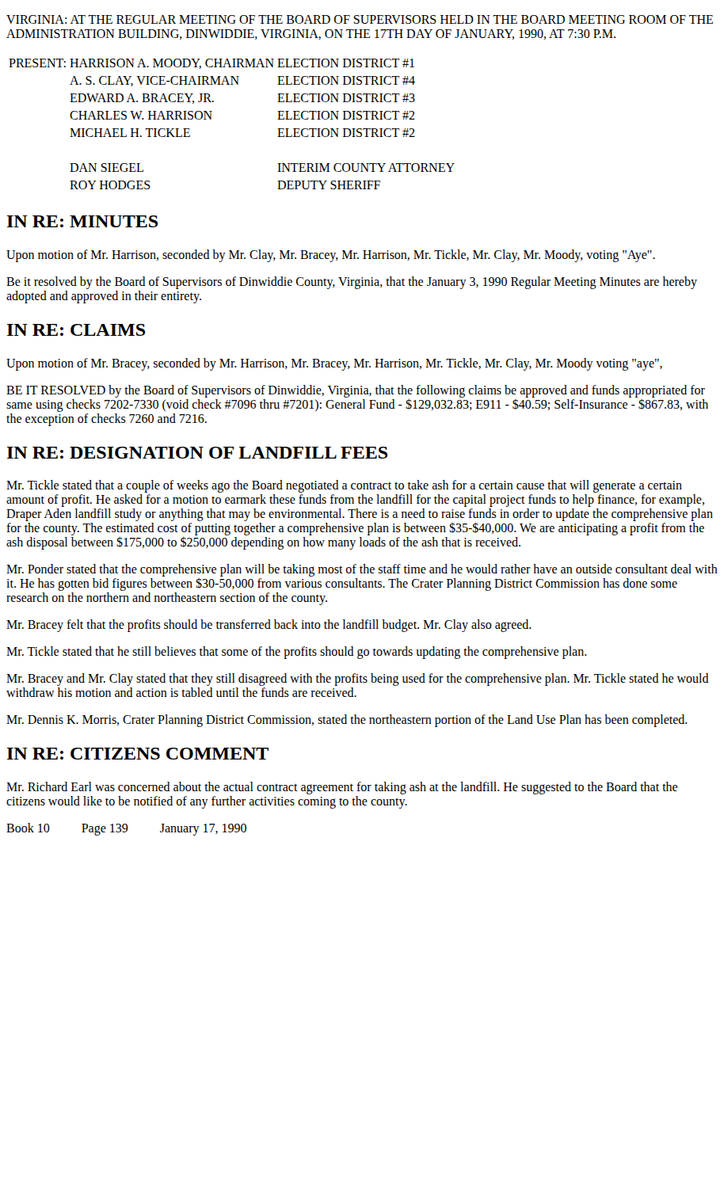VIRGINIA: AT THE REGULAR MEETING OF THE BOARD OF SUPERVISORS HELD IN THE BOARD MEETING ROOM OF THE ADMINISTRATION BUILDING, DINWIDDIE, VIRGINIA, ON THE 17TH DAY OF JANUARY, 1990, AT 7:30 P.M.
| PRESENT: | HARRISON A. MOODY, CHAIRMAN | ELECTION DISTRICT #1 |
| | A. S. CLAY, VICE-CHAIRMAN | ELECTION DISTRICT #4 |
| | EDWARD A. BRACEY, JR. | ELECTION DISTRICT #3 |
| | CHARLES W. HARRISON | ELECTION DISTRICT #2 |
| | MICHAEL H. TICKLE | ELECTION DISTRICT #2 |
| | DAN SIEGEL | INTERIM COUNTY ATTORNEY |
| | ROY HODGES | DEPUTY SHERIFF |
IN RE: MINUTES
Upon motion of Mr. Harrison, seconded by Mr. Clay, Mr. Bracey, Mr. Harrison, Mr. Tickle, Mr. Clay, Mr. Moody, voting "Aye".
Be it resolved by the Board of Supervisors of Dinwiddie County, Virginia, that the January 3, 1990 Regular Meeting Minutes are hereby adopted and approved in their entirety.
IN RE: CLAIMS
Upon motion of Mr. Bracey, seconded by Mr. Harrison, Mr. Bracey, Mr. Harrison, Mr. Tickle, Mr. Clay, Mr. Moody voting "aye",
BE IT RESOLVED by the Board of Supervisors of Dinwiddie, Virginia, that the following claims be approved and funds appropriated for same using checks 7202-7330 (void check #7096 thru #7201): General Fund - $129,032.83; E911 - $40.59; Self-Insurance - $867.83, with the exception of checks 7260 and 7216.
IN RE: DESIGNATION OF LANDFILL FEES
Mr. Tickle stated that a couple of weeks ago the Board negotiated a contract to take ash for a certain cause that will generate a certain amount of profit. He asked for a motion to earmark these funds from the landfill for the capital project funds to help finance, for example, Draper Aden landfill study or anything that may be environmental. There is a need to raise funds in order to update the comprehensive plan for the county. The estimated cost of putting together a comprehensive plan is between $35-$40,000. We are anticipating a profit from the ash disposal between $175,000 to $250,000 depending on how many loads of the ash that is received.
Mr. Ponder stated that the comprehensive plan will be taking most of the staff time and he would rather have an outside consultant deal with it. He has gotten bid figures between $30-50,000 from various consultants. The Crater Planning District Commission has done some research on the northern and northeastern section of the county.
Mr. Bracey felt that the profits should be transferred back into the landfill budget. Mr. Clay also agreed.
Mr. Tickle stated that he still believes that some of the profits should go towards updating the comprehensive plan.
Mr. Bracey and Mr. Clay stated that they still disagreed with the profits being used for the comprehensive plan. Mr. Tickle stated he would withdraw his motion and action is tabled until the funds are received.
Mr. Dennis K. Morris, Crater Planning District Commission, stated the northeastern portion of the Land Use Plan has been completed.
IN RE: CITIZENS COMMENT
Mr. Richard Earl was concerned about the actual contract agreement for taking ash at the landfill. He suggested to the Board that the citizens would like to be notified of any further activities coming to the county.
Book 10 Page 139 January 17, 1990